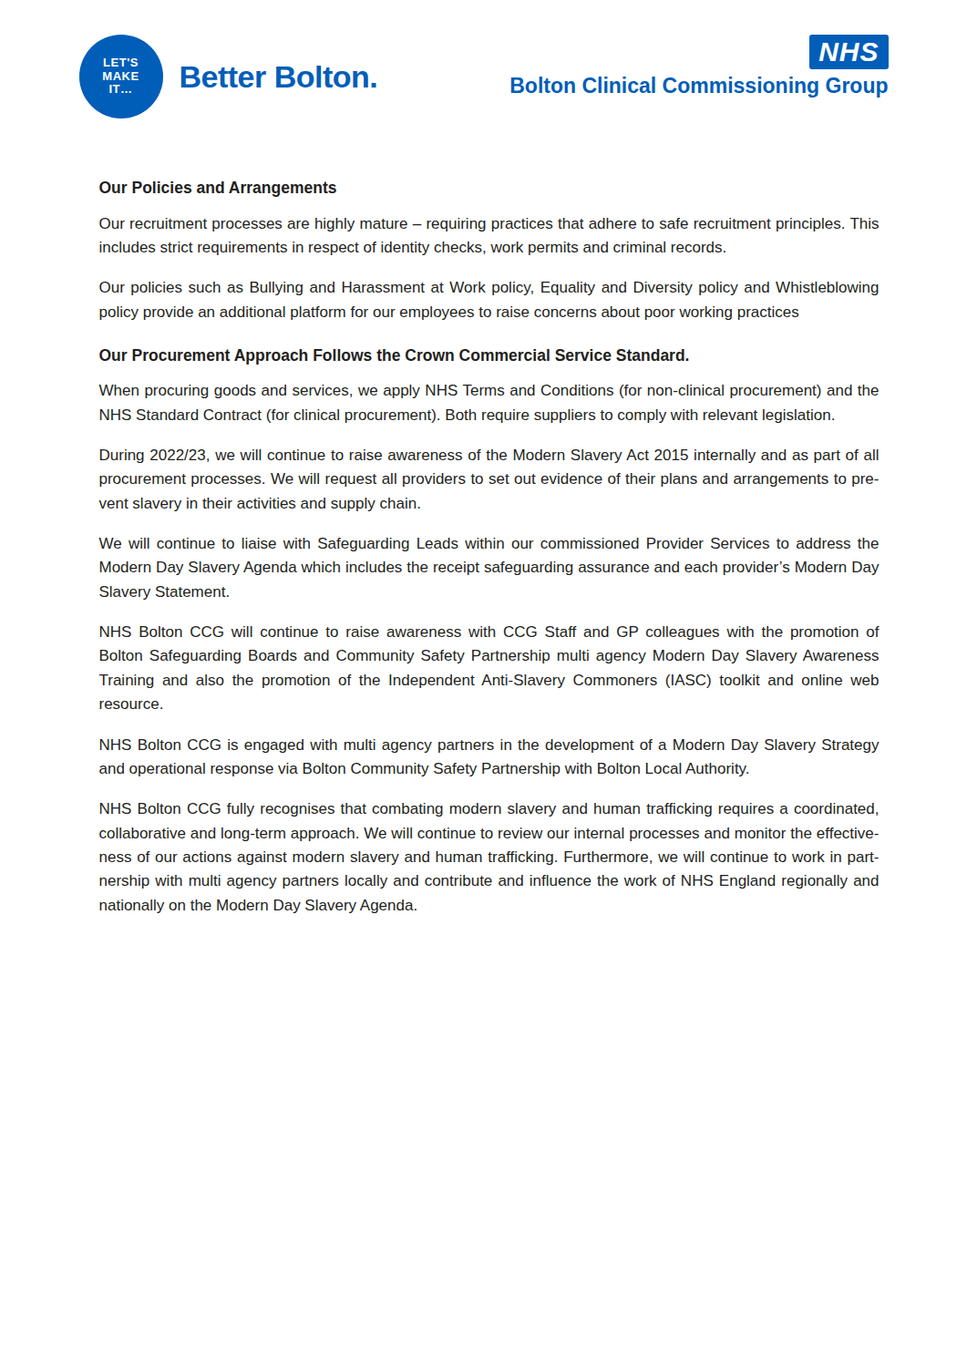Let's Make It…
Better Bolton.
NHS
Bolton Clinical Commissioning Group
Our Policies and Arrangements
Our recruitment processes are highly mature – requiring practices that adhere to safe recruitment principles. This includes strict requirements in respect of identity checks, work permits and criminal records.
Our policies such as Bullying and Harassment at Work policy, Equality and Diversity policy and Whistleblowing policy provide an additional platform for our employees to raise concerns about poor working practices
Our Procurement Approach Follows the Crown Commercial Service Standard.
When procuring goods and services, we apply NHS Terms and Conditions (for non-clinical procurement) and the NHS Standard Contract (for clinical procurement). Both require suppliers to comply with relevant legislation.
During 2022/23, we will continue to raise awareness of the Modern Slavery Act 2015 internally and as part of all procurement processes. We will request all providers to set out evidence of their plans and arrangements to prevent slavery in their activities and supply chain.
We will continue to liaise with Safeguarding Leads within our commissioned Provider Services to address the Modern Day Slavery Agenda which includes the receipt safeguarding assurance and each provider’s Modern Day Slavery Statement.
NHS Bolton CCG will continue to raise awareness with CCG Staff and GP colleagues with the promotion of Bolton Safeguarding Boards and Community Safety Partnership multi agency Modern Day Slavery Awareness Training and also the promotion of the Independent Anti-Slavery Commoners (IASC) toolkit and online web resource.
NHS Bolton CCG is engaged with multi agency partners in the development of a Modern Day Slavery Strategy and operational response via Bolton Community Safety Partnership with Bolton Local Authority.
NHS Bolton CCG fully recognises that combating modern slavery and human trafficking requires a coordinated, collaborative and long-term approach. We will continue to review our internal processes and monitor the effectiveness of our actions against modern slavery and human trafficking. Furthermore, we will continue to work in partnership with multi agency partners locally and contribute and influence the work of NHS England regionally and nationally on the Modern Day Slavery Agenda.